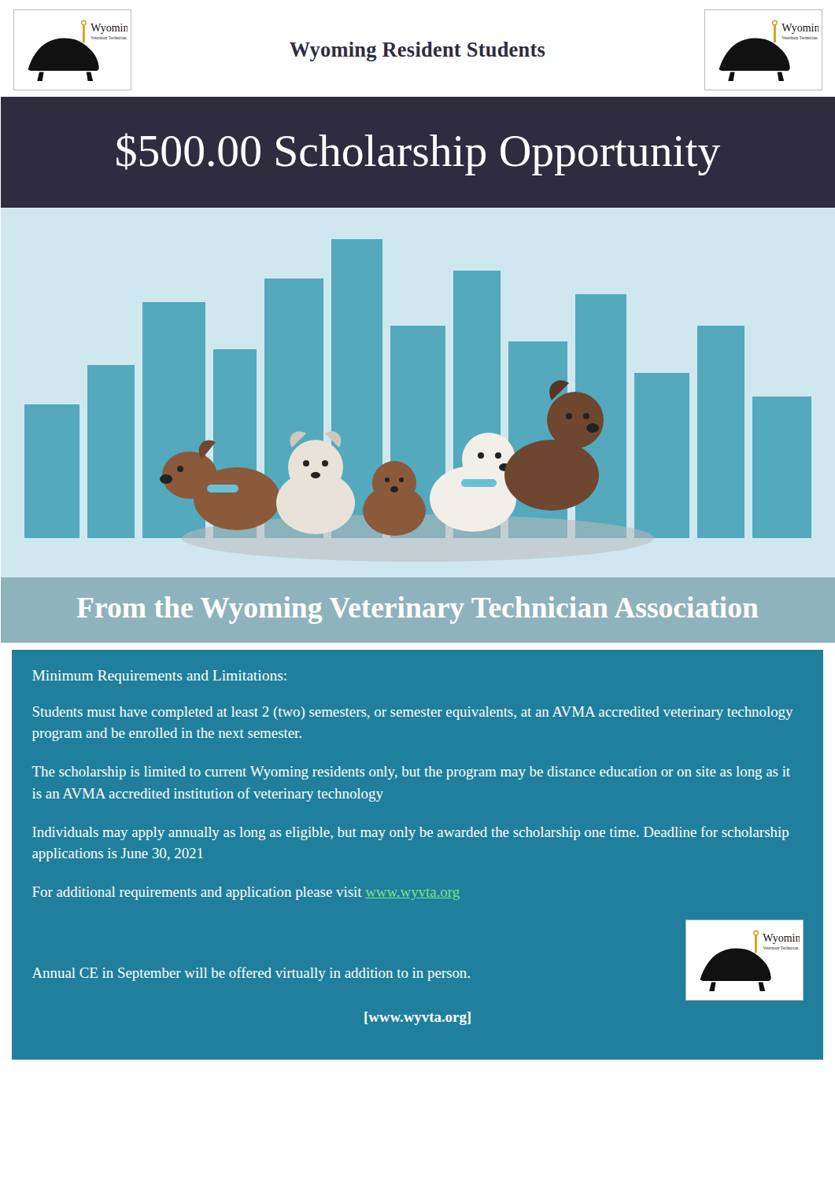Wyoming Resident Students
$500.00 Scholarship Opportunity
From the Wyoming Veterinary Technician Association
Minimum Requirements and Limitations:
Students must have completed at least 2 (two) semesters, or semester equivalents, at an AVMA accredited veterinary technology program and be enrolled in the next semester.
The scholarship is limited to current Wyoming residents only, but the program may be distance education or on site as long as it is an AVMA accredited institution of veterinary technology
Individuals may apply annually as long as eligible, but may only be awarded the scholarship one time. Deadline for scholarship applications is June 30, 2021
For additional requirements and application please visit www.wyvta.org
Annual CE in September will be offered virtually in addition to in person.
[www.wyvta.org]